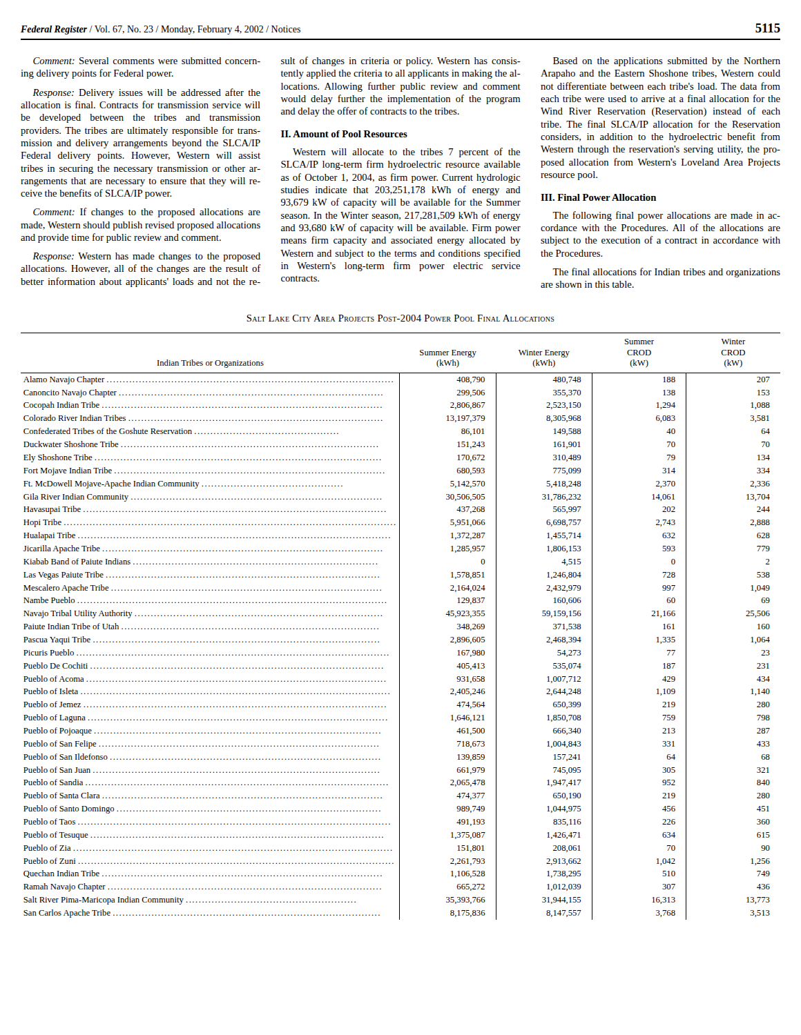Federal Register / Vol. 67, No. 23 / Monday, February 4, 2002 / Notices
5115
Comment: Several comments were submitted concerning delivery points for Federal power.
Response: Delivery issues will be addressed after the allocation is final. Contracts for transmission service will be developed between the tribes and transmission providers. The tribes are ultimately responsible for transmission and delivery arrangements beyond the SLCA/IP Federal delivery points. However, Western will assist tribes in securing the necessary transmission or other arrangements that are necessary to ensure that they will receive the benefits of SLCA/IP power.
Comment: If changes to the proposed allocations are made, Western should publish revised proposed allocations and provide time for public review and comment.
Response: Western has made changes to the proposed allocations. However, all of the changes are the result of better information about applicants' loads and not the result of changes in criteria or policy. Western has consistently applied the criteria to all applicants in making the allocations. Allowing further public review and comment would delay further the implementation of the program and delay the offer of contracts to the tribes.
II. Amount of Pool Resources
Western will allocate to the tribes 7 percent of the SLCA/IP long-term firm hydroelectric resource available as of October 1, 2004, as firm power. Current hydrologic studies indicate that 203,251,178 kWh of energy and 93,679 kW of capacity will be available for the Summer season. In the Winter season, 217,281,509 kWh of energy and 93,680 kW of capacity will be available. Firm power means firm capacity and associated energy allocated by Western and subject to the terms and conditions specified in Western's long-term firm power electric service contracts.
Based on the applications submitted by the Northern Arapaho and the Eastern Shoshone tribes, Western could not differentiate between each tribe's load. The data from each tribe were used to arrive at a final allocation for the Wind River Reservation (Reservation) instead of each tribe. The final SLCA/IP allocation for the Reservation considers, in addition to the hydroelectric benefit from Western through the reservation's serving utility, the proposed allocation from Western's Loveland Area Projects resource pool.
III. Final Power Allocation
The following final power allocations are made in accordance with the Procedures. All of the allocations are subject to the execution of a contract in accordance with the Procedures.
The final allocations for Indian tribes and organizations are shown in this table.
Salt Lake City Area Projects Post-2004 Power Pool Final Allocations
| Indian Tribes or Organizations | Summer Energy (kWh) | Winter Energy (kWh) | Summer CROD (kW) | Winter CROD (kW) |
| --- | --- | --- | --- | --- |
| Alamo Navajo Chapter ......................................................................................... | 408,790 | 480,748 | 188 | 207 |
| Canoncito Navajo Chapter .................................................................................. | 299,506 | 355,370 | 138 | 153 |
| Cocopah Indian Tribe ....................................................................................... | 2,806,867 | 2,523,150 | 1,294 | 1,088 |
| Colorado River Indian Tribes ............................................................................... | 13,197,379 | 8,305,968 | 6,083 | 3,581 |
| Confederated Tribes of the Goshute Reservation ............................................. | 86,101 | 149,588 | 40 | 64 |
| Duckwater Shoshone Tribe ................................................................................ | 151,243 | 161,901 | 70 | 70 |
| Ely Shoshone Tribe ......................................................................................... | 170,672 | 310,489 | 79 | 134 |
| Fort Mojave Indian Tribe .................................................................................... | 680,593 | 775,099 | 314 | 334 |
| Ft. McDowell Mojave-Apache Indian Community ............................................ | 5,142,570 | 5,418,248 | 2,370 | 2,336 |
| Gila River Indian Community .............................................................................. | 30,506,505 | 31,786,232 | 14,061 | 13,704 |
| Havasupai Tribe .............................................................................................. | 437,268 | 565,997 | 202 | 244 |
| Hopi Tribe ....................................................................................................... | 5,951,066 | 6,698,757 | 2,743 | 2,888 |
| Hualapai Tribe ................................................................................................. | 1,372,287 | 1,455,714 | 632 | 628 |
| Jicarilla Apache Tribe ....................................................................................... | 1,285,957 | 1,806,153 | 593 | 779 |
| Kiabab Band of Paiute Indians ............................................................................ | 0 | 4,515 | 0 | 2 |
| Las Vegas Paiute Tribe ..................................................................................... | 1,578,851 | 1,246,804 | 728 | 538 |
| Mescalero Apache Tribe .................................................................................... | 2,164,024 | 2,432,979 | 997 | 1,049 |
| Nambe Pueblo ................................................................................................ | 129,837 | 160,606 | 60 | 69 |
| Navajo Tribal Utility Authority ............................................................................. | 45,923,355 | 59,159,156 | 21,166 | 25,506 |
| Paiute Indian Tribe of Utah ................................................................................ | 348,269 | 371,538 | 161 | 160 |
| Pascua Yaqui Tribe ......................................................................................... | 2,896,605 | 2,468,394 | 1,335 | 1,064 |
| Picuris Pueblo ................................................................................................. | 167,980 | 54,273 | 77 | 23 |
| Pueblo De Cochiti ........................................................................................... | 405,413 | 535,074 | 187 | 231 |
| Pueblo of Acoma ............................................................................................. | 931,658 | 1,007,712 | 429 | 434 |
| Pueblo of Isleta ................................................................................................ | 2,405,246 | 2,644,248 | 1,109 | 1,140 |
| Pueblo of Jemez .............................................................................................. | 474,564 | 650,399 | 219 | 280 |
| Pueblo of Laguna ............................................................................................. | 1,646,121 | 1,850,708 | 759 | 798 |
| Pueblo of Pojoaque ......................................................................................... | 461,500 | 666,340 | 213 | 287 |
| Pueblo of San Felipe ....................................................................................... | 718,673 | 1,004,843 | 331 | 433 |
| Pueblo of San Ildefonso .................................................................................... | 139,859 | 157,241 | 64 | 68 |
| Pueblo of San Juan ......................................................................................... | 661,979 | 745,095 | 305 | 321 |
| Pueblo of Sandia .............................................................................................. | 2,065,478 | 1,947,417 | 952 | 840 |
| Pueblo of Santa Clara ....................................................................................... | 474,377 | 650,190 | 219 | 280 |
| Pueblo of Santo Domingo .................................................................................. | 989,749 | 1,044,975 | 456 | 451 |
| Pueblo of Taos ................................................................................................. | 491,193 | 835,116 | 226 | 360 |
| Pueblo of Tesuque ........................................................................................... | 1,375,087 | 1,426,471 | 634 | 615 |
| Pueblo of Zia ................................................................................................... | 151,801 | 208,061 | 70 | 90 |
| Pueblo of Zuni .................................................................................................. | 2,261,793 | 2,913,662 | 1,042 | 1,256 |
| Quechan Indian Tribe ....................................................................................... | 1,106,528 | 1,738,295 | 510 | 749 |
| Ramah Navajo Chapter ..................................................................................... | 665,272 | 1,012,039 | 307 | 436 |
| Salt River Pima-Maricopa Indian Community ..................................................... | 35,393,766 | 31,944,155 | 16,313 | 13,773 |
| San Carlos Apache Tribe ................................................................................... | 8,175,836 | 8,147,557 | 3,768 | 3,513 |